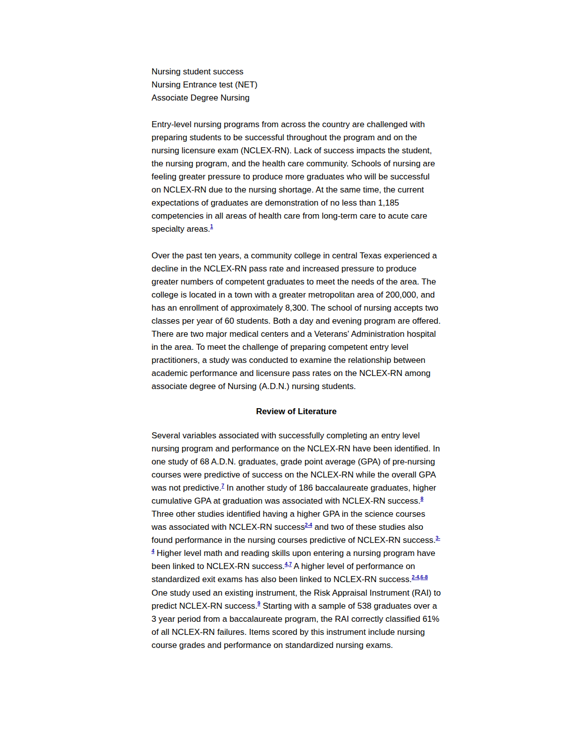Nursing student success
Nursing Entrance test (NET)
Associate Degree Nursing
Entry-level nursing programs from across the country are challenged with preparing students to be successful throughout the program and on the nursing licensure exam (NCLEX-RN). Lack of success impacts the student, the nursing program, and the health care community. Schools of nursing are feeling greater pressure to produce more graduates who will be successful on NCLEX-RN due to the nursing shortage. At the same time, the current expectations of graduates are demonstration of no less than 1,185 competencies in all areas of health care from long-term care to acute care specialty areas.1
Over the past ten years, a community college in central Texas experienced a decline in the NCLEX-RN pass rate and increased pressure to produce greater numbers of competent graduates to meet the needs of the area. The college is located in a town with a greater metropolitan area of 200,000, and has an enrollment of approximately 8,300. The school of nursing accepts two classes per year of 60 students. Both a day and evening program are offered. There are two major medical centers and a Veterans' Administration hospital in the area. To meet the challenge of preparing competent entry level practitioners, a study was conducted to examine the relationship between academic performance and licensure pass rates on the NCLEX-RN among associate degree of Nursing (A.D.N.) nursing students.
Review of Literature
Several variables associated with successfully completing an entry level nursing program and performance on the NCLEX-RN have been identified. In one study of 68 A.D.N. graduates, grade point average (GPA) of pre-nursing courses were predictive of success on the NCLEX-RN while the overall GPA was not predictive.7 In another study of 186 baccalaureate graduates, higher cumulative GPA at graduation was associated with NCLEX-RN success.8 Three other studies identified having a higher GPA in the science courses was associated with NCLEX-RN success2-4 and two of these studies also found performance in the nursing courses predictive of NCLEX-RN success.3-4 Higher level math and reading skills upon entering a nursing program have been linked to NCLEX-RN success.4,7 A higher level of performance on standardized exit exams has also been linked to NCLEX-RN success.2-4,6-8 One study used an existing instrument, the Risk Appraisal Instrument (RAI) to predict NCLEX-RN success.9 Starting with a sample of 538 graduates over a 3 year period from a baccalaureate program, the RAI correctly classified 61% of all NCLEX-RN failures. Items scored by this instrument include nursing course grades and performance on standardized nursing exams.